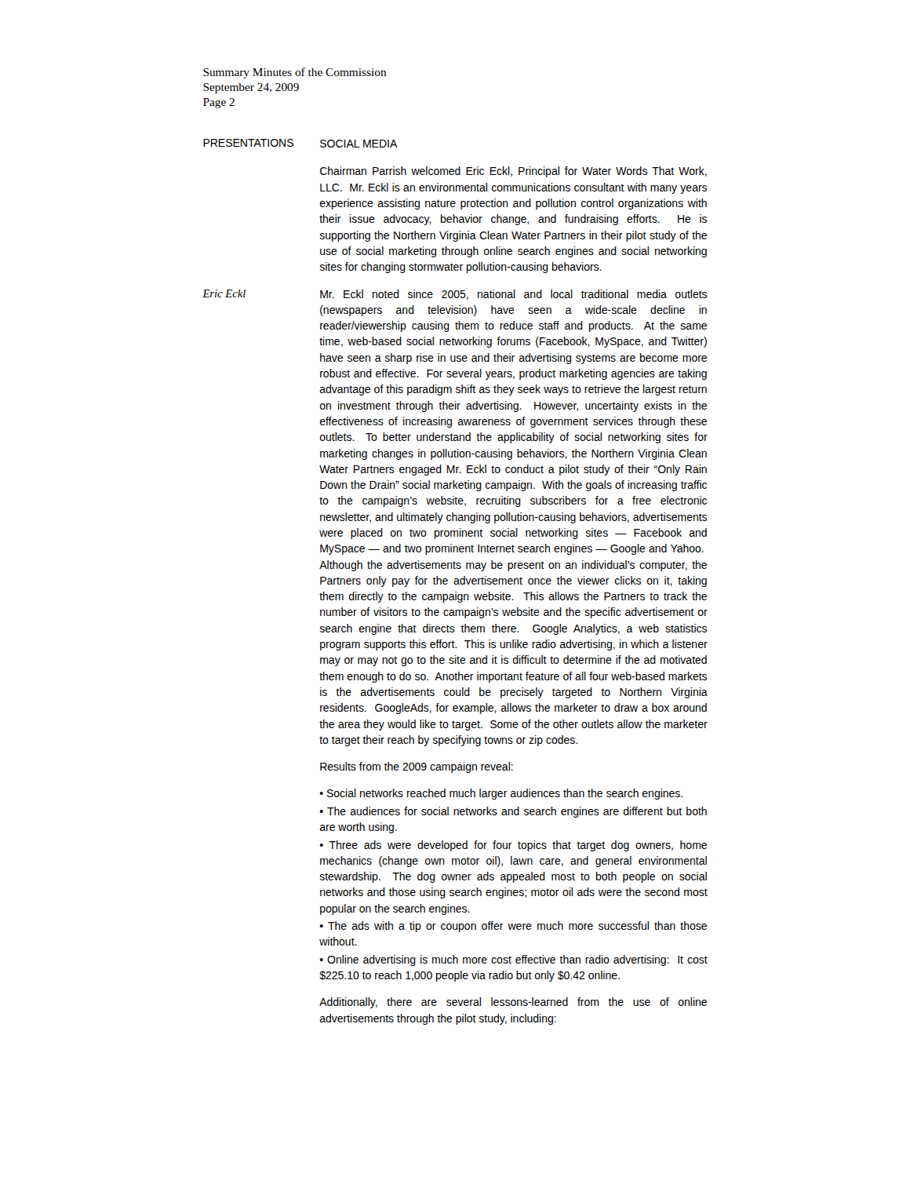Summary Minutes of the Commission
September 24, 2009
Page 2
PRESENTATIONS
SOCIAL MEDIA
Chairman Parrish welcomed Eric Eckl, Principal for Water Words That Work, LLC. Mr. Eckl is an environmental communications consultant with many years experience assisting nature protection and pollution control organizations with their issue advocacy, behavior change, and fundraising efforts. He is supporting the Northern Virginia Clean Water Partners in their pilot study of the use of social marketing through online search engines and social networking sites for changing stormwater pollution-causing behaviors.
Eric Eckl
Mr. Eckl noted since 2005, national and local traditional media outlets (newspapers and television) have seen a wide-scale decline in reader/viewership causing them to reduce staff and products. At the same time, web-based social networking forums (Facebook, MySpace, and Twitter) have seen a sharp rise in use and their advertising systems are become more robust and effective. For several years, product marketing agencies are taking advantage of this paradigm shift as they seek ways to retrieve the largest return on investment through their advertising. However, uncertainty exists in the effectiveness of increasing awareness of government services through these outlets. To better understand the applicability of social networking sites for marketing changes in pollution-causing behaviors, the Northern Virginia Clean Water Partners engaged Mr. Eckl to conduct a pilot study of their “Only Rain Down the Drain” social marketing campaign. With the goals of increasing traffic to the campaign’s website, recruiting subscribers for a free electronic newsletter, and ultimately changing pollution-causing behaviors, advertisements were placed on two prominent social networking sites — Facebook and MySpace — and two prominent Internet search engines — Google and Yahoo. Although the advertisements may be present on an individual’s computer, the Partners only pay for the advertisement once the viewer clicks on it, taking them directly to the campaign website. This allows the Partners to track the number of visitors to the campaign’s website and the specific advertisement or search engine that directs them there. Google Analytics, a web statistics program supports this effort. This is unlike radio advertising, in which a listener may or may not go to the site and it is difficult to determine if the ad motivated them enough to do so. Another important feature of all four web-based markets is the advertisements could be precisely targeted to Northern Virginia residents. GoogleAds, for example, allows the marketer to draw a box around the area they would like to target. Some of the other outlets allow the marketer to target their reach by specifying towns or zip codes.
Results from the 2009 campaign reveal:
• Social networks reached much larger audiences than the search engines.
• The audiences for social networks and search engines are different but both are worth using.
• Three ads were developed for four topics that target dog owners, home mechanics (change own motor oil), lawn care, and general environmental stewardship. The dog owner ads appealed most to both people on social networks and those using search engines; motor oil ads were the second most popular on the search engines.
• The ads with a tip or coupon offer were much more successful than those without.
• Online advertising is much more cost effective than radio advertising: It cost $225.10 to reach 1,000 people via radio but only $0.42 online.
Additionally, there are several lessons-learned from the use of online advertisements through the pilot study, including: